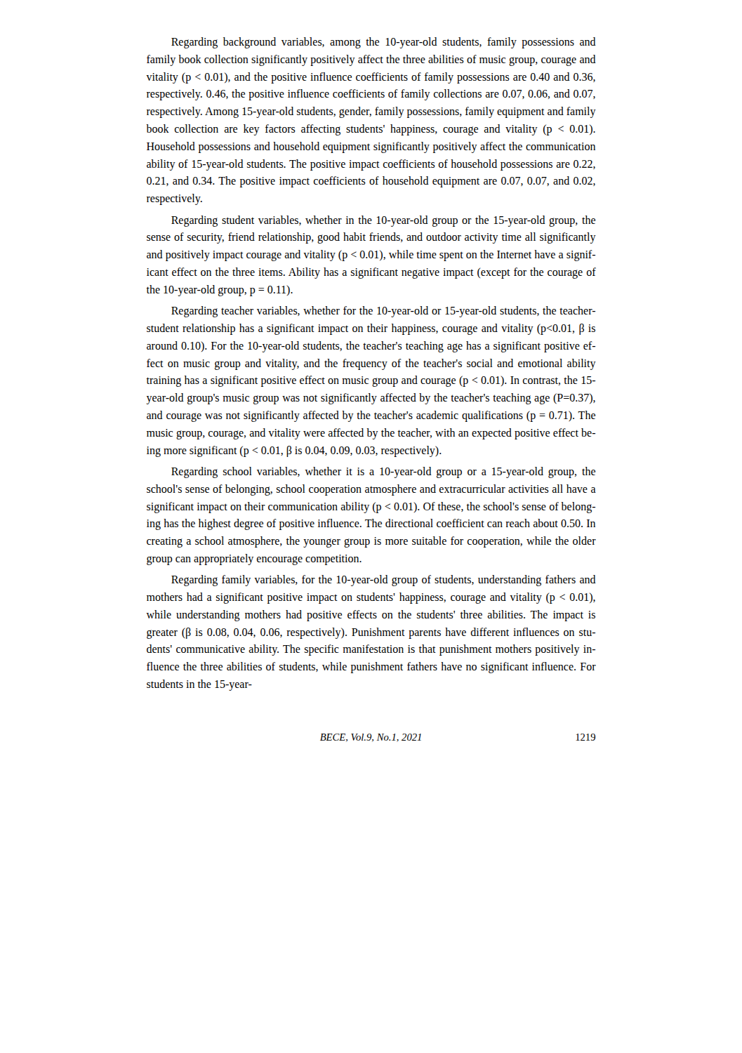Regarding background variables, among the 10-year-old students, family possessions and family book collection significantly positively affect the three abilities of music group, courage and vitality (p < 0.01), and the positive influence coefficients of family possessions are 0.40 and 0.36, respectively. 0.46, the positive influence coefficients of family collections are 0.07, 0.06, and 0.07, respectively. Among 15-year-old students, gender, family possessions, family equipment and family book collection are key factors affecting students' happiness, courage and vitality (p < 0.01). Household possessions and household equipment significantly positively affect the communication ability of 15-year-old students. The positive impact coefficients of household possessions are 0.22, 0.21, and 0.34. The positive impact coefficients of household equipment are 0.07, 0.07, and 0.02, respectively.
Regarding student variables, whether in the 10-year-old group or the 15-year-old group, the sense of security, friend relationship, good habit friends, and outdoor activity time all significantly and positively impact courage and vitality (p < 0.01), while time spent on the Internet have a significant effect on the three items. Ability has a significant negative impact (except for the courage of the 10-year-old group, p = 0.11).
Regarding teacher variables, whether for the 10-year-old or 15-year-old students, the teacher-student relationship has a significant impact on their happiness, courage and vitality (p<0.01, β is around 0.10). For the 10-year-old students, the teacher's teaching age has a significant positive effect on music group and vitality, and the frequency of the teacher's social and emotional ability training has a significant positive effect on music group and courage (p < 0.01). In contrast, the 15-year-old group's music group was not significantly affected by the teacher's teaching age (P=0.37), and courage was not significantly affected by the teacher's academic qualifications (p = 0.71). The music group, courage, and vitality were affected by the teacher, with an expected positive effect being more significant (p < 0.01, β is 0.04, 0.09, 0.03, respectively).
Regarding school variables, whether it is a 10-year-old group or a 15-year-old group, the school's sense of belonging, school cooperation atmosphere and extracurricular activities all have a significant impact on their communication ability (p < 0.01). Of these, the school's sense of belonging has the highest degree of positive influence. The directional coefficient can reach about 0.50. In creating a school atmosphere, the younger group is more suitable for cooperation, while the older group can appropriately encourage competition.
Regarding family variables, for the 10-year-old group of students, understanding fathers and mothers had a significant positive impact on students' happiness, courage and vitality (p < 0.01), while understanding mothers had positive effects on the students' three abilities. The impact is greater (β is 0.08, 0.04, 0.06, respectively). Punishment parents have different influences on students' communicative ability. The specific manifestation is that punishment mothers positively influence the three abilities of students, while punishment fathers have no significant influence. For students in the 15-year-
BECE, Vol.9, No.1, 2021 1219